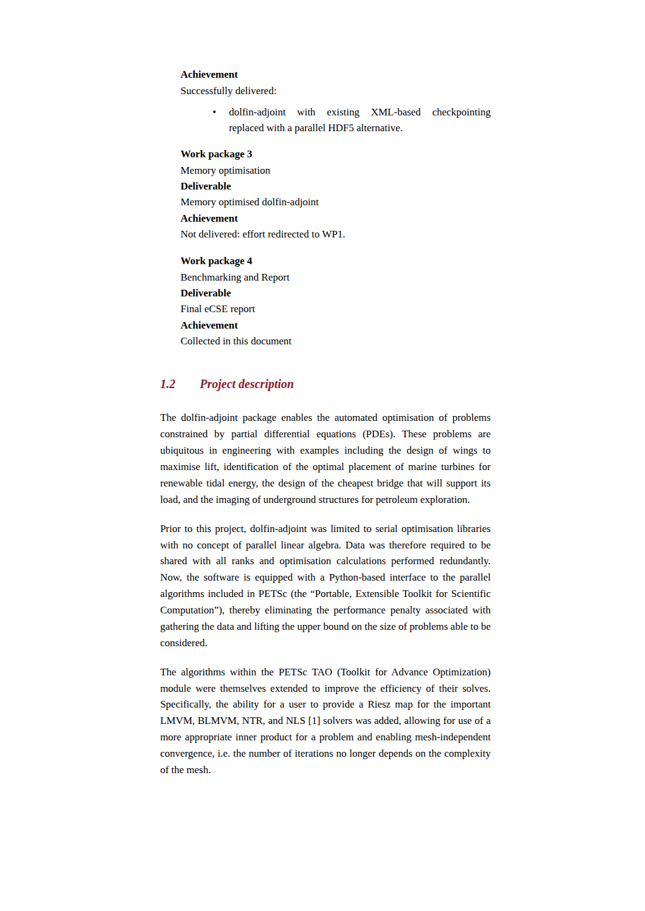Achievement
Successfully delivered:
dolfin-adjoint with existing XML-based checkpointing replaced with a parallel HDF5 alternative.
Work package 3
Memory optimisation
Deliverable
Memory optimised dolfin-adjoint
Achievement
Not delivered: effort redirected to WP1.
Work package 4
Benchmarking and Report
Deliverable
Final eCSE report
Achievement
Collected in this document
1.2 Project description
The dolfin-adjoint package enables the automated optimisation of problems constrained by partial differential equations (PDEs). These problems are ubiquitous in engineering with examples including the design of wings to maximise lift, identification of the optimal placement of marine turbines for renewable tidal energy, the design of the cheapest bridge that will support its load, and the imaging of underground structures for petroleum exploration.
Prior to this project, dolfin-adjoint was limited to serial optimisation libraries with no concept of parallel linear algebra. Data was therefore required to be shared with all ranks and optimisation calculations performed redundantly. Now, the software is equipped with a Python-based interface to the parallel algorithms included in PETSc (the “Portable, Extensible Toolkit for Scientific Computation”), thereby eliminating the performance penalty associated with gathering the data and lifting the upper bound on the size of problems able to be considered.
The algorithms within the PETSc TAO (Toolkit for Advance Optimization) module were themselves extended to improve the efficiency of their solves. Specifically, the ability for a user to provide a Riesz map for the important LMVM, BLMVM, NTR, and NLS [1] solvers was added, allowing for use of a more appropriate inner product for a problem and enabling mesh-independent convergence, i.e. the number of iterations no longer depends on the complexity of the mesh.